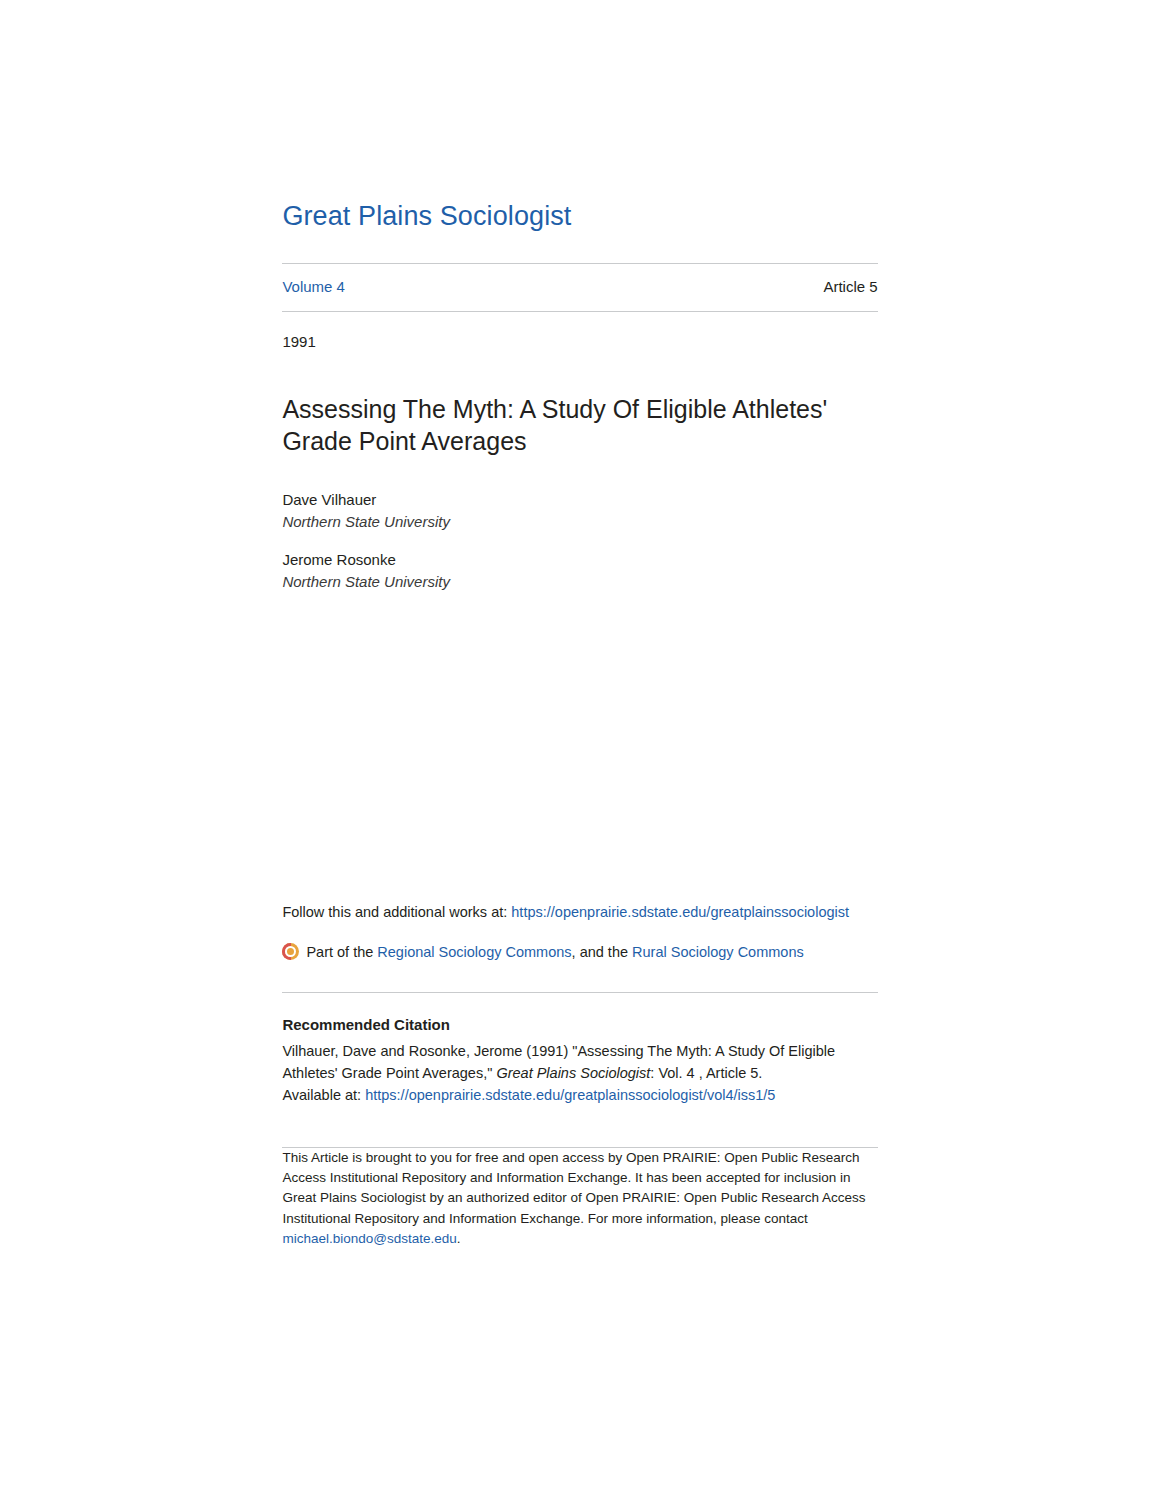Great Plains Sociologist
Volume 4 Article 5
1991
Assessing The Myth: A Study Of Eligible Athletes' Grade Point Averages
Dave Vilhauer Northern State University
Jerome Rosonke Northern State University
Follow this and additional works at: https://openprairie.sdstate.edu/greatplainssociologist
Part of the Regional Sociology Commons, and the Rural Sociology Commons
Recommended Citation
Vilhauer, Dave and Rosonke, Jerome (1991) "Assessing The Myth: A Study Of Eligible Athletes' Grade Point Averages," Great Plains Sociologist: Vol. 4 , Article 5.
Available at: https://openprairie.sdstate.edu/greatplainssociologist/vol4/iss1/5
This Article is brought to you for free and open access by Open PRAIRIE: Open Public Research Access Institutional Repository and Information Exchange. It has been accepted for inclusion in Great Plains Sociologist by an authorized editor of Open PRAIRIE: Open Public Research Access Institutional Repository and Information Exchange. For more information, please contact michael.biondo@sdstate.edu.